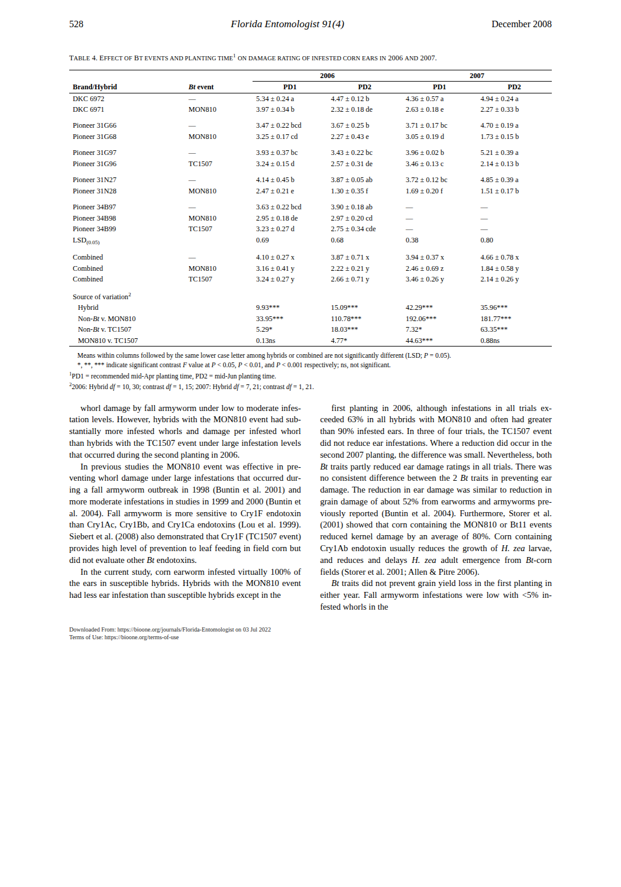528 Florida Entomologist 91(4) December 2008
T ABLE 4. E FFECT OF B T EVENTS AND PLANTING TIME 1 ON DAMAGE RATING OF INFESTED CORN EARS IN 2006 AND 2007.
| | | 2006 | 2007 |
| --- | --- | --- | --- |
| Brand/Hybrid | Bt event | PD1 | PD2 | PD1 | PD2 |
| DKC 6972 | — | 5.34 ± 0.24 a | 4.47 ± 0.12 b | 4.36 ± 0.57 a | 4.94 ± 0.24 a |
| DKC 6971 | MON810 | 3.97 ± 0.34 b | 2.32 ± 0.18 de | 2.63 ± 0.18 e | 2.27 ± 0.33 b |
| Pioneer 31G66 | — | 3.47 ± 0.22 bcd | 3.67 ± 0.25 b | 3.71 ± 0.17 bc | 4.70 ± 0.19 a |
| Pioneer 31G68 | MON810 | 3.25 ± 0.17 cd | 2.27 ± 0.43 e | 3.05 ± 0.19 d | 1.73 ± 0.15 b |
| Pioneer 31G97 | — | 3.93 ± 0.37 bc | 3.43 ± 0.22 bc | 3.96 ± 0.02 b | 5.21 ± 0.39 a |
| Pioneer 31G96 | TC1507 | 3.24 ± 0.15 d | 2.57 ± 0.31 de | 3.46 ± 0.13 c | 2.14 ± 0.13 b |
| Pioneer 31N27 | — | 4.14 ± 0.45 b | 3.87 ± 0.05 ab | 3.72 ± 0.12 bc | 4.85 ± 0.39 a |
| Pioneer 31N28 | MON810 | 2.47 ± 0.21 e | 1.30 ± 0.35 f | 1.69 ± 0.20 f | 1.51 ± 0.17 b |
| Pioneer 34B97 | — | 3.63 ± 0.22 bcd | 3.90 ± 0.18 ab | — | — |
| Pioneer 34B98 | MON810 | 2.95 ± 0.18 de | 2.97 ± 0.20 cd | — | — |
| Pioneer 34B99 | TC1507 | 3.23 ± 0.27 d | 2.75 ± 0.34 cde | — | — |
| LSD (0.05) | | 0.69 | 0.68 | 0.38 | 0.80 |
| Combined | — | 4.10 ± 0.27 x | 3.87 ± 0.71 x | 3.94 ± 0.37 x | 4.66 ± 0.78 x |
| Combined | MON810 | 3.16 ± 0.41 y | 2.22 ± 0.21 y | 2.46 ± 0.69 z | 1.84 ± 0.58 y |
| Combined | TC1507 | 3.24 ± 0.27 y | 2.66 ± 0.71 y | 3.46 ± 0.26 y | 2.14 ± 0.26 y |
| Source of variation 2 | | | | | |
| Hybrid | | 9.93*** | 15.09*** | 42.29*** | 35.96*** |
| Non- Bt v. MON810 | | 33.95*** | 110.78*** | 192.06*** | 181.77*** |
| Non- Bt v. TC1507 | | 5.29* | 18.03*** | 7.32* | 63.35*** |
| MON810 v. TC1507 | | 0.13ns | 4.77* | 44.63*** | 0.88ns |
Means within columns followed by the same lower case letter among hybrids or combined are not significantly different (LSD; P = 0.05).
*, **, *** indicate significant contrast F value at P < 0.05, P < 0.01, and P < 0.001 respectively; ns, not significant.
1 PD1 = recommended mid-Apr planting time, PD2 = mid-Jun planting time.
22006: Hybrid df = 10, 30; contrast df = 1, 15; 2007: Hybrid df = 7, 21; contrast df = 1, 21.
whorl damage by fall armyworm under low to moderate infestation levels. However, hybrids with the MON810 event had substantially more infested whorls and damage per infested whorl than hybrids with the TC1507 event under large infestation levels that occurred during the second planting in 2006.
In previous studies the MON810 event was effective in preventing whorl damage under large infestations that occurred during a fall armyworm outbreak in 1998 (Buntin et al. 2001) and more moderate infestations in studies in 1999 and 2000 (Buntin et al. 2004). Fall armyworm is more sensitive to Cry1F endotoxin than Cry1Ac, Cry1Bb, and Cry1Ca endotoxins (Lou et al. 1999). Siebert et al. (2008) also demonstrated that Cry1F (TC1507 event) provides high level of prevention to leaf feeding in field corn but did not evaluate other Bt endotoxins.
In the current study, corn earworm infested virtually 100% of the ears in susceptible hybrids. Hybrids with the MON810 event had less ear infestation than susceptible hybrids except in the
first planting in 2006, although infestations in all trials exceeded 63% in all hybrids with MON810 and often had greater than 90% infested ears. In three of four trials, the TC1507 event did not reduce ear infestations. Where a reduction did occur in the second 2007 planting, the difference was small. Nevertheless, both Bt traits partly reduced ear damage ratings in all trials. There was no consistent difference between the 2 Bt traits in preventing ear damage. The reduction in ear damage was similar to reduction in grain damage of about 52% from earworms and armyworms previously reported (Buntin et al. 2004). Furthermore, Storer et al. (2001) showed that corn containing the MON810 or Bt11 events reduced kernel damage by an average of 80%. Corn containing Cry1Ab endotoxin usually reduces the growth of H. zea larvae, and reduces and delays H. zea adult emergence from Bt-corn fields (Storer et al. 2001; Allen & Pitre 2006).
Bt traits did not prevent grain yield loss in the first planting in either year. Fall armyworm infestations were low with <5% infested whorls in the
Downloaded From: https://bioone.org/journals/Florida-Entomologist on 03 Jul 2022
Terms of Use: https://bioone.org/terms-of-use